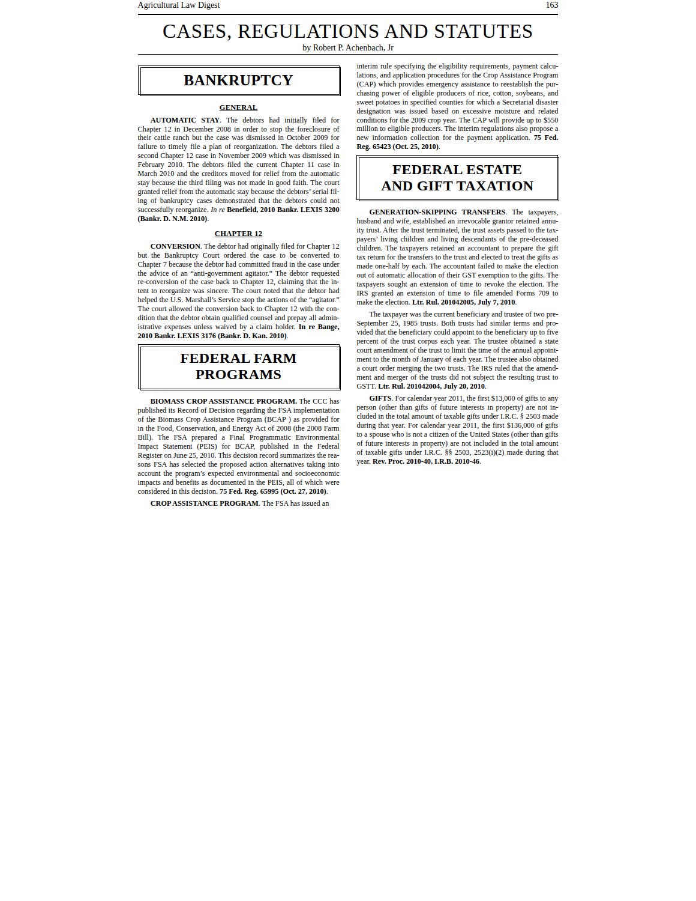Agricultural Law Digest 163
CASES, REGULATIONS AND STATUTES
by Robert P. Achenbach, Jr
BANKRUPTCY
GENERAL
AUTOMATIC STAY. The debtors had initially filed for Chapter 12 in December 2008 in order to stop the foreclosure of their cattle ranch but the case was dismissed in October 2009 for failure to timely file a plan of reorganization. The debtors filed a second Chapter 12 case in November 2009 which was dismissed in February 2010. The debtors filed the current Chapter 11 case in March 2010 and the creditors moved for relief from the automatic stay because the third filing was not made in good faith. The court granted relief from the automatic stay because the debtors’ serial filing of bankruptcy cases demonstrated that the debtors could not successfully reorganize. In re Benefield, 2010 Bankr. LEXIS 3200 (Bankr. D. N.M. 2010).
CHAPTER 12
CONVERSION. The debtor had originally filed for Chapter 12 but the Bankruptcy Court ordered the case to be converted to Chapter 7 because the debtor had committed fraud in the case under the advice of an “anti-government agitator.” The debtor requested re-conversion of the case back to Chapter 12, claiming that the intent to reorganize was sincere. The court noted that the debtor had helped the U.S. Marshall’s Service stop the actions of the “agitator.” The court allowed the conversion back to Chapter 12 with the condition that the debtor obtain qualified counsel and prepay all administrative expenses unless waived by a claim holder. In re Bange, 2010 Bankr. LEXIS 3176 (Bankr. D. Kan. 2010).
FEDERAL FARM
PROGRAMS
BIOMASS CROP ASSISTANCE PROGRAM. The CCC has published its Record of Decision regarding the FSA implementation of the Biomass Crop Assistance Program (BCAP ) as provided for in the Food, Conservation, and Energy Act of 2008 (the 2008 Farm Bill). The FSA prepared a Final Programmatic Environmental Impact Statement (PEIS) for BCAP, published in the Federal Register on June 25, 2010. This decision record summarizes the reasons FSA has selected the proposed action alternatives taking into account the program’s expected environmental and socioeconomic impacts and benefits as documented in the PEIS, all of which were considered in this decision. 75 Fed. Reg. 65995 (Oct. 27, 2010).
CROP ASSISTANCE PROGRAM. The FSA has issued an
interim rule specifying the eligibility requirements, payment calculations, and application procedures for the Crop Assistance Program (CAP) which provides emergency assistance to reestablish the purchasing power of eligible producers of rice, cotton, soybeans, and sweet potatoes in specified counties for which a Secretarial disaster designation was issued based on excessive moisture and related conditions for the 2009 crop year. The CAP will provide up to $550 million to eligible producers. The interim regulations also propose a new information collection for the payment application. 75 Fed. Reg. 65423 (Oct. 25, 2010).
FEDERAL ESTATE
AND GIFT TAXATION
GENERATION-SKIPPING TRANSFERS. The taxpayers, husband and wife, established an irrevocable grantor retained annuity trust. After the trust terminated, the trust assets passed to the taxpayers’ living children and living descendants of the pre-deceased children. The taxpayers retained an accountant to prepare the gift tax return for the transfers to the trust and elected to treat the gifts as made one-half by each. The accountant failed to make the election out of automatic allocation of their GST exemption to the gifts. The taxpayers sought an extension of time to revoke the election. The IRS granted an extension of time to file amended Forms 709 to make the election. Ltr. Rul. 201042005, July 7, 2010.
The taxpayer was the current beneficiary and trustee of two pre-September 25, 1985 trusts. Both trusts had similar terms and provided that the beneficiary could appoint to the beneficiary up to five percent of the trust corpus each year. The trustee obtained a state court amendment of the trust to limit the time of the annual appointment to the month of January of each year. The trustee also obtained a court order merging the two trusts. The IRS ruled that the amendment and merger of the trusts did not subject the resulting trust to GSTT. Ltr. Rul. 201042004, July 20, 2010.
GIFTS. For calendar year 2011, the first $13,000 of gifts to any person (other than gifts of future interests in property) are not included in the total amount of taxable gifts under I.R.C. § 2503 made during that year. For calendar year 2011, the first $136,000 of gifts to a spouse who is not a citizen of the United States (other than gifts of future interests in property) are not included in the total amount of taxable gifts under I.R.C. §§ 2503, 2523(i)(2) made during that year. Rev. Proc. 2010-40, I.R.B. 2010-46.